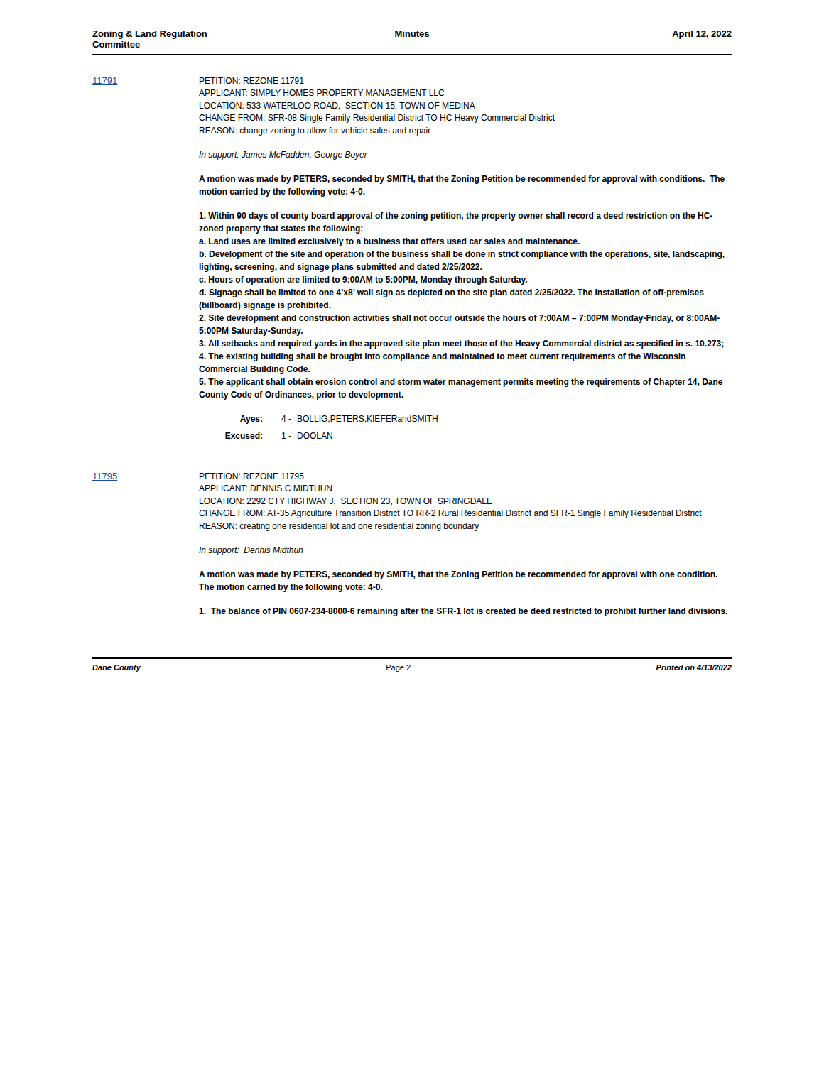Zoning & Land Regulation
Committee
Minutes
April 12, 2022
11791
PETITION: REZONE 11791
APPLICANT: SIMPLY HOMES PROPERTY MANAGEMENT LLC
LOCATION: 533 WATERLOO ROAD, SECTION 15, TOWN OF MEDINA
CHANGE FROM: SFR-08 Single Family Residential District TO HC Heavy Commercial District
REASON: change zoning to allow for vehicle sales and repair
In support: James McFadden, George Boyer
A motion was made by PETERS, seconded by SMITH, that the Zoning Petition be recommended for approval with conditions. The motion carried by the following vote: 4-0.
1. Within 90 days of county board approval of the zoning petition, the property owner shall record a deed restriction on the HC-zoned property that states the following:
a. Land uses are limited exclusively to a business that offers used car sales and maintenance.
b. Development of the site and operation of the business shall be done in strict compliance with the operations, site, landscaping, lighting, screening, and signage plans submitted and dated 2/25/2022.
c. Hours of operation are limited to 9:00AM to 5:00PM, Monday through Saturday.
d. Signage shall be limited to one 4’x8’ wall sign as depicted on the site plan dated 2/25/2022. The installation of off-premises (billboard) signage is prohibited.
2. Site development and construction activities shall not occur outside the hours of 7:00AM – 7:00PM Monday-Friday, or 8:00AM-5:00PM Saturday-Sunday.
3. All setbacks and required yards in the approved site plan meet those of the Heavy Commercial district as specified in s. 10.273;
4. The existing building shall be brought into compliance and maintained to meet current requirements of the Wisconsin Commercial Building Code.
5. The applicant shall obtain erosion control and storm water management permits meeting the requirements of Chapter 14, Dane County Code of Ordinances, prior to development.
| Ayes: | 4 - | BOLLIG,PETERS,KIEFERandSMITH |
| Excused: | 1 - | DOOLAN |
11795
PETITION: REZONE 11795
APPLICANT: DENNIS C MIDTHUN
LOCATION: 2292 CTY HIGHWAY J, SECTION 23, TOWN OF SPRINGDALE
CHANGE FROM: AT-35 Agriculture Transition District TO RR-2 Rural Residential District and SFR-1 Single Family Residential District
REASON: creating one residential lot and one residential zoning boundary
In support: Dennis Midthun
A motion was made by PETERS, seconded by SMITH, that the Zoning Petition be recommended for approval with one condition. The motion carried by the following vote: 4-0.
1. The balance of PIN 0607-234-8000-6 remaining after the SFR-1 lot is created be deed restricted to prohibit further land divisions.
Dane County
Page 2
Printed on 4/13/2022